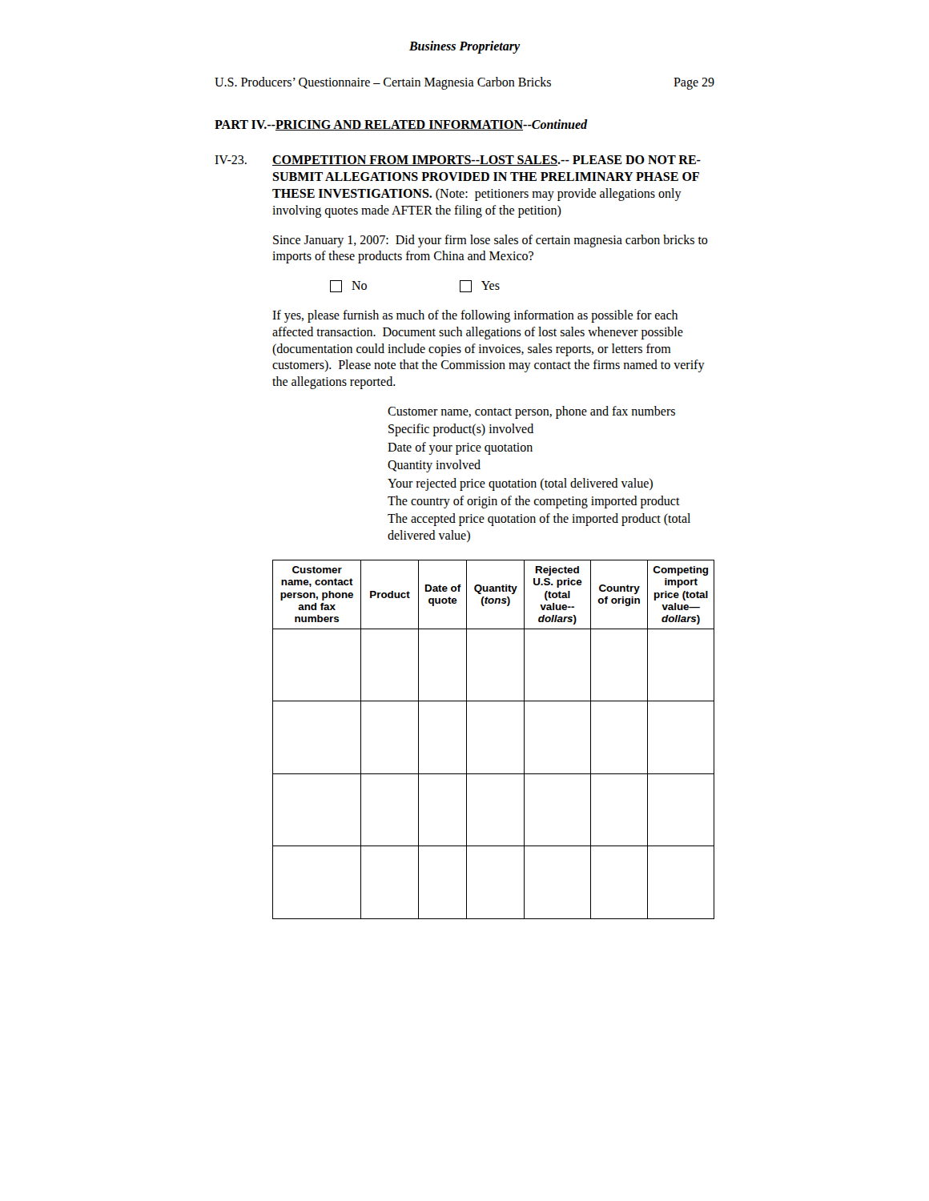Business Proprietary
U.S. Producers’ Questionnaire – Certain Magnesia Carbon Bricks
Page 29
PART IV.--PRICING AND RELATED INFORMATION--Continued
IV-23.
COMPETITION FROM IMPORTS--LOST SALES.-- PLEASE DO NOT RE-SUBMIT ALLEGATIONS PROVIDED IN THE PRELIMINARY PHASE OF THESE INVESTIGATIONS. (Note: petitioners may provide allegations only involving quotes made AFTER the filing of the petition)
Since January 1, 2007: Did your firm lose sales of certain magnesia carbon bricks to imports of these products from China and Mexico?
No Yes
If yes, please furnish as much of the following information as possible for each affected transaction. Document such allegations of lost sales whenever possible (documentation could include copies of invoices, sales reports, or letters from customers). Please note that the Commission may contact the firms named to verify the allegations reported.
Customer name, contact person, phone and fax numbers
Specific product(s) involved
Date of your price quotation
Quantity involved
Your rejected price quotation (total delivered value)
The country of origin of the competing imported product
The accepted price quotation of the imported product (total delivered value)
| Customer name, contact person, phone and fax numbers | Product | Date of quote | Quantity ( tons ) | Rejected U.S. price (total value-- dollars ) | Country of origin | Competing import price (total value— dollars ) |
| --- | --- | --- | --- | --- | --- | --- |